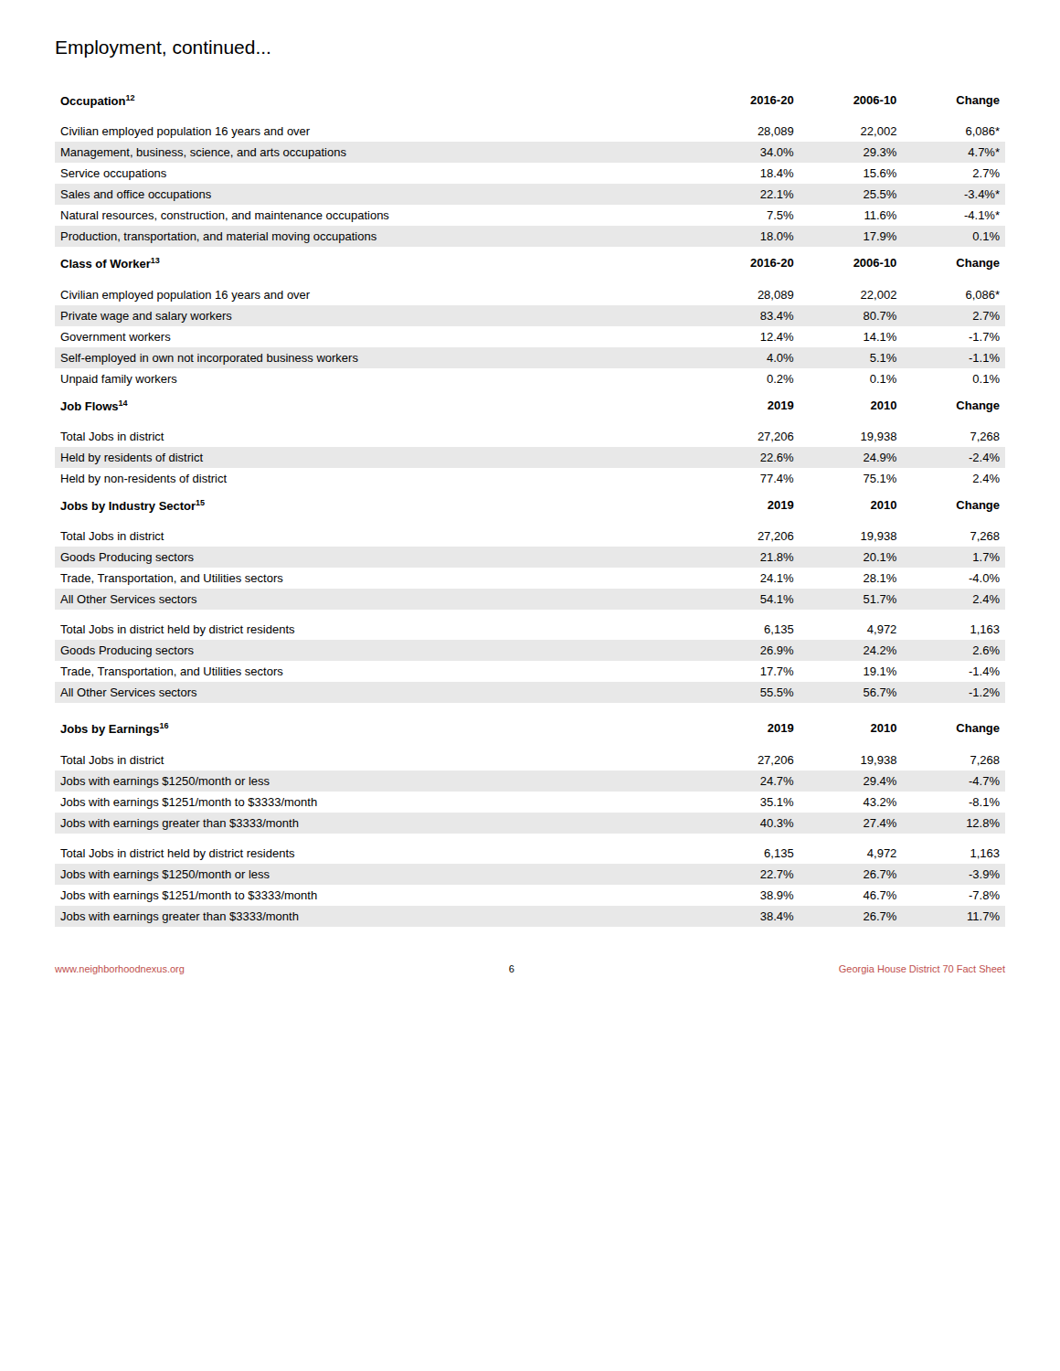Employment, continued...
| Occupation 12 | 2016-20 | 2006-10 | Change |
| Civilian employed population 16 years and over | 28,089 | 22,002 | 6,086* |
| Management, business, science, and arts occupations | 34.0% | 29.3% | 4.7%* |
| Service occupations | 18.4% | 15.6% | 2.7% |
| Sales and office occupations | 22.1% | 25.5% | -3.4%* |
| Natural resources, construction, and maintenance occupations | 7.5% | 11.6% | -4.1%* |
| Production, transportation, and material moving occupations | 18.0% | 17.9% | 0.1% |
| Class of Worker 13 | 2016-20 | 2006-10 | Change |
| Civilian employed population 16 years and over | 28,089 | 22,002 | 6,086* |
| Private wage and salary workers | 83.4% | 80.7% | 2.7% |
| Government workers | 12.4% | 14.1% | -1.7% |
| Self-employed in own not incorporated business workers | 4.0% | 5.1% | -1.1% |
| Unpaid family workers | 0.2% | 0.1% | 0.1% |
| Job Flows 14 | 2019 | 2010 | Change |
| Total Jobs in district | 27,206 | 19,938 | 7,268 |
| Held by residents of district | 22.6% | 24.9% | -2.4% |
| Held by non-residents of district | 77.4% | 75.1% | 2.4% |
| Jobs by Industry Sector 15 | 2019 | 2010 | Change |
| Total Jobs in district | 27,206 | 19,938 | 7,268 |
| Goods Producing sectors | 21.8% | 20.1% | 1.7% |
| Trade, Transportation, and Utilities sectors | 24.1% | 28.1% | -4.0% |
| All Other Services sectors | 54.1% | 51.7% | 2.4% |
| Total Jobs in district held by district residents | 6,135 | 4,972 | 1,163 |
| Goods Producing sectors | 26.9% | 24.2% | 2.6% |
| Trade, Transportation, and Utilities sectors | 17.7% | 19.1% | -1.4% |
| All Other Services sectors | 55.5% | 56.7% | -1.2% |
| Jobs by Earnings 16 | 2019 | 2010 | Change |
| Total Jobs in district | 27,206 | 19,938 | 7,268 |
| Jobs with earnings $1250/month or less | 24.7% | 29.4% | -4.7% |
| Jobs with earnings $1251/month to $3333/month | 35.1% | 43.2% | -8.1% |
| Jobs with earnings greater than $3333/month | 40.3% | 27.4% | 12.8% |
| Total Jobs in district held by district residents | 6,135 | 4,972 | 1,163 |
| Jobs with earnings $1250/month or less | 22.7% | 26.7% | -3.9% |
| Jobs with earnings $1251/month to $3333/month | 38.9% | 46.7% | -7.8% |
| Jobs with earnings greater than $3333/month | 38.4% | 26.7% | 11.7% |
www.neighborhoodnexus.org 6 Georgia House District 70 Fact Sheet